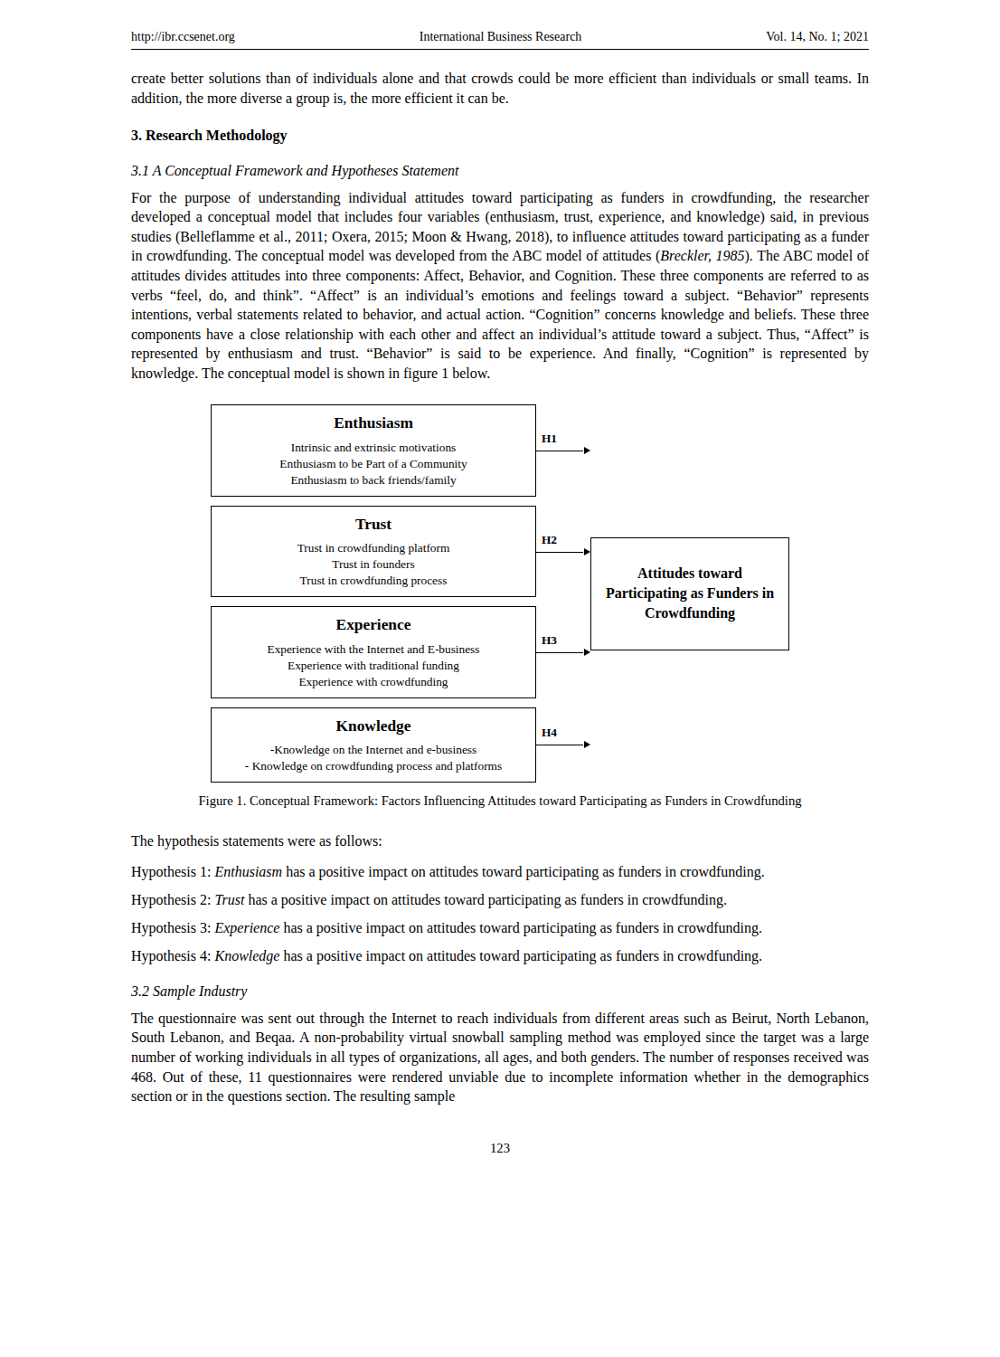http://ibr.ccsenet.org International Business Research Vol. 14, No. 1; 2021
create better solutions than of individuals alone and that crowds could be more efficient than individuals or small teams. In addition, the more diverse a group is, the more efficient it can be.
3. Research Methodology
3.1 A Conceptual Framework and Hypotheses Statement
For the purpose of understanding individual attitudes toward participating as funders in crowdfunding, the researcher developed a conceptual model that includes four variables (enthusiasm, trust, experience, and knowledge) said, in previous studies (Belleflamme et al., 2011; Oxera, 2015; Moon & Hwang, 2018), to influence attitudes toward participating as a funder in crowdfunding. The conceptual model was developed from the ABC model of attitudes (Breckler, 1985). The ABC model of attitudes divides attitudes into three components: Affect, Behavior, and Cognition. These three components are referred to as verbs “feel, do, and think”. “Affect” is an individual’s emotions and feelings toward a subject. “Behavior” represents intentions, verbal statements related to behavior, and actual action. “Cognition” concerns knowledge and beliefs. These three components have a close relationship with each other and affect an individual’s attitude toward a subject. Thus, “Affect” is represented by enthusiasm and trust. “Behavior” is said to be experience. And finally, “Cognition” is represented by knowledge. The conceptual model is shown in figure 1 below.
Enthusiasm
Intrinsic and extrinsic motivations
Enthusiasm to be Part of a Community
Enthusiasm to back friends/family
H1
Attitudes toward Participating as Funders in Crowdfunding
Trust
Trust in crowdfunding platform
Trust in founders
Trust in crowdfunding process
H2
Experience
Experience with the Internet and E-business
Experience with traditional funding
Experience with crowdfunding
H3
Knowledge
-Knowledge on the Internet and e-business
- Knowledge on crowdfunding process and platforms
H4
Figure 1. Conceptual Framework: Factors Influencing Attitudes toward Participating as Funders in Crowdfunding
The hypothesis statements were as follows:
Hypothesis 1: Enthusiasm has a positive impact on attitudes toward participating as funders in crowdfunding.
Hypothesis 2: Trust has a positive impact on attitudes toward participating as funders in crowdfunding.
Hypothesis 3: Experience has a positive impact on attitudes toward participating as funders in crowdfunding.
Hypothesis 4: Knowledge has a positive impact on attitudes toward participating as funders in crowdfunding.
3.2 Sample Industry
The questionnaire was sent out through the Internet to reach individuals from different areas such as Beirut, North Lebanon, South Lebanon, and Beqaa. A non-probability virtual snowball sampling method was employed since the target was a large number of working individuals in all types of organizations, all ages, and both genders. The number of responses received was 468. Out of these, 11 questionnaires were rendered unviable due to incomplete information whether in the demographics section or in the questions section. The resulting sample
123